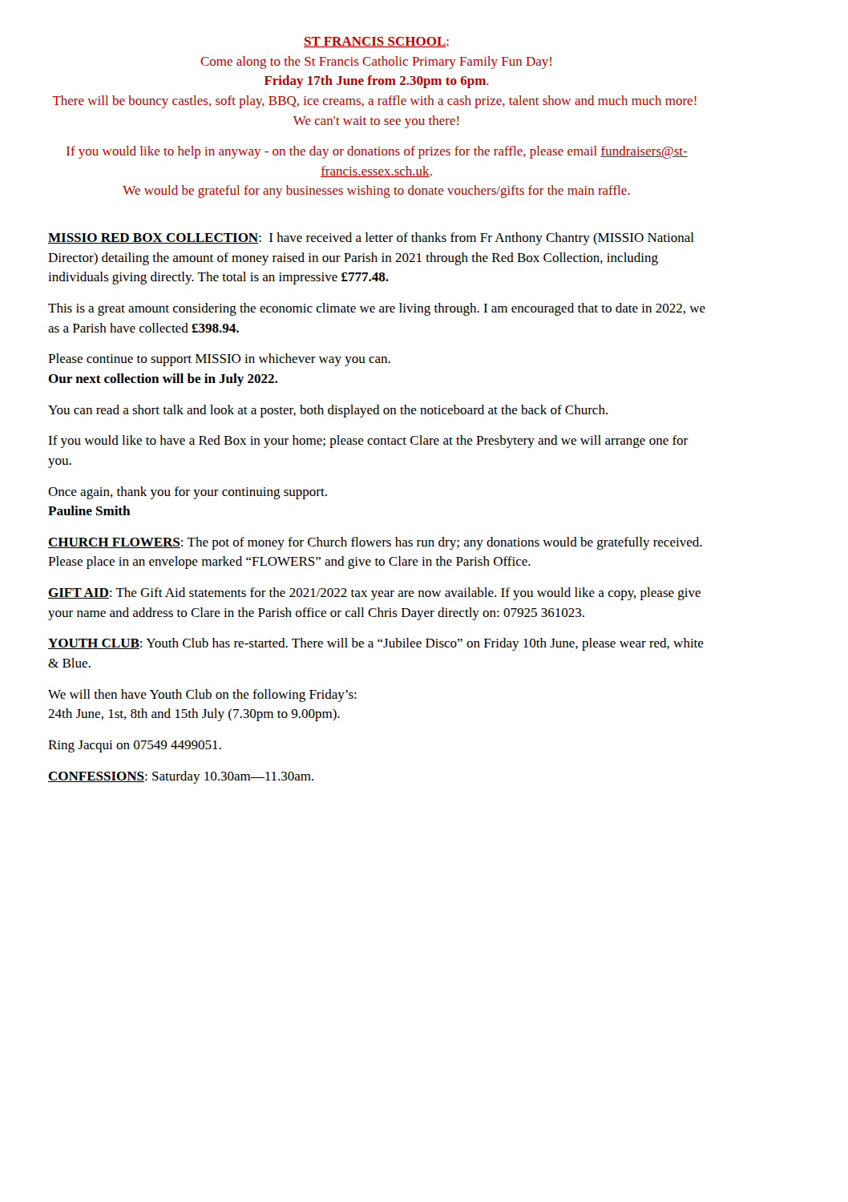ST FRANCIS SCHOOL:
Come along to the St Francis Catholic Primary Family Fun Day!
Friday 17th June from 2.30pm to 6pm.
There will be bouncy castles, soft play, BBQ, ice creams, a raffle with a cash prize, talent show and much much more! We can't wait to see you there!
If you would like to help in anyway - on the day or donations of prizes for the raffle, please email fundraisers@st-francis.essex.sch.uk.
We would be grateful for any businesses wishing to donate vouchers/gifts for the main raffle.
MISSIO RED BOX COLLECTION: I have received a letter of thanks from Fr Anthony Chantry (MISSIO National Director) detailing the amount of money raised in our Parish in 2021 through the Red Box Collection, including individuals giving directly. The total is an impressive £777.48.
This is a great amount considering the economic climate we are living through. I am encouraged that to date in 2022, we as a Parish have collected £398.94.
Please continue to support MISSIO in whichever way you can.
Our next collection will be in July 2022.
You can read a short talk and look at a poster, both displayed on the noticeboard at the back of Church.
If you would like to have a Red Box in your home; please contact Clare at the Presbytery and we will arrange one for you.
Once again, thank you for your continuing support.
Pauline Smith
CHURCH FLOWERS: The pot of money for Church flowers has run dry; any donations would be gratefully received. Please place in an envelope marked “FLOWERS” and give to Clare in the Parish Office.
GIFT AID: The Gift Aid statements for the 2021/2022 tax year are now available. If you would like a copy, please give your name and address to Clare in the Parish office or call Chris Dayer directly on: 07925 361023.
YOUTH CLUB: Youth Club has re-started. There will be a “Jubilee Disco” on Friday 10th June, please wear red, white & Blue.
We will then have Youth Club on the following Friday’s:
24th June, 1st, 8th and 15th July (7.30pm to 9.00pm).
Ring Jacqui on 07549 4499051.
CONFESSIONS: Saturday 10.30am—11.30am.